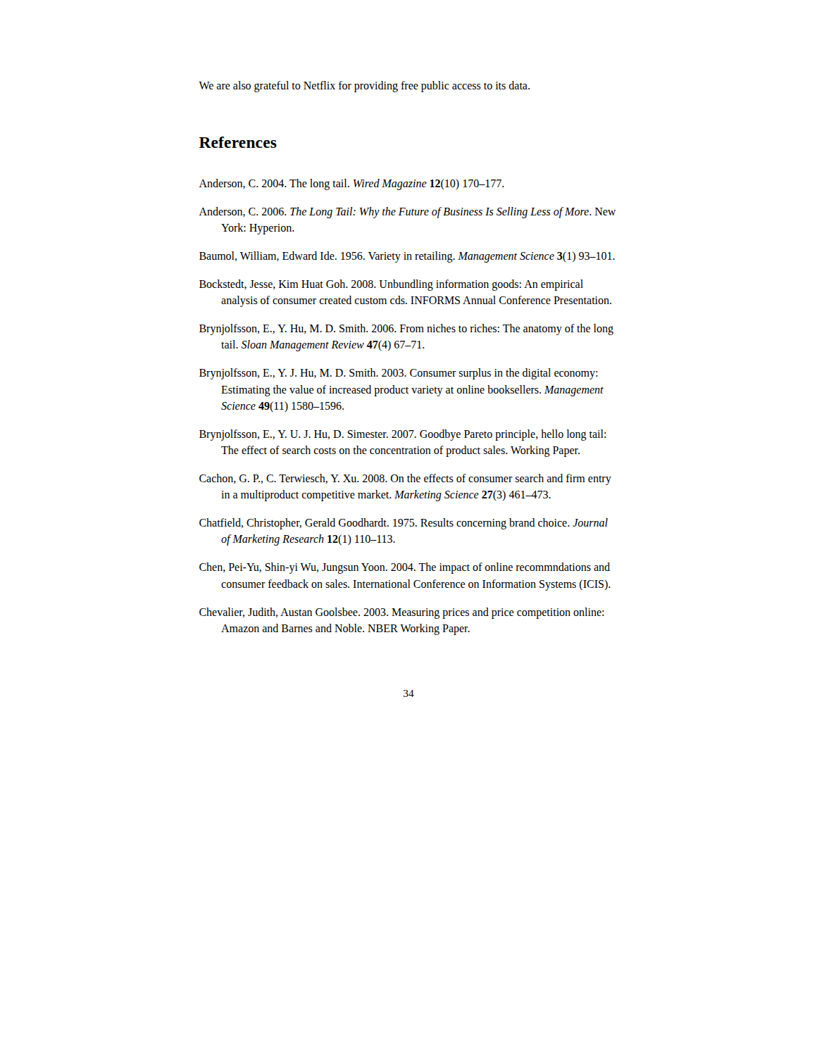We are also grateful to Netflix for providing free public access to its data.
References
Anderson, C. 2004. The long tail. Wired Magazine 12(10) 170–177.
Anderson, C. 2006. The Long Tail: Why the Future of Business Is Selling Less of More. New York: Hyperion.
Baumol, William, Edward Ide. 1956. Variety in retailing. Management Science 3(1) 93–101.
Bockstedt, Jesse, Kim Huat Goh. 2008. Unbundling information goods: An empirical analysis of consumer created custom cds. INFORMS Annual Conference Presentation.
Brynjolfsson, E., Y. Hu, M. D. Smith. 2006. From niches to riches: The anatomy of the long tail. Sloan Management Review 47(4) 67–71.
Brynjolfsson, E., Y. J. Hu, M. D. Smith. 2003. Consumer surplus in the digital economy: Estimating the value of increased product variety at online booksellers. Management Science 49(11) 1580–1596.
Brynjolfsson, E., Y. U. J. Hu, D. Simester. 2007. Goodbye Pareto principle, hello long tail: The effect of search costs on the concentration of product sales. Working Paper.
Cachon, G. P., C. Terwiesch, Y. Xu. 2008. On the effects of consumer search and firm entry in a multiproduct competitive market. Marketing Science 27(3) 461–473.
Chatfield, Christopher, Gerald Goodhardt. 1975. Results concerning brand choice. Journal of Marketing Research 12(1) 110–113.
Chen, Pei-Yu, Shin-yi Wu, Jungsun Yoon. 2004. The impact of online recommndations and consumer feedback on sales. International Conference on Information Systems (ICIS).
Chevalier, Judith, Austan Goolsbee. 2003. Measuring prices and price competition online: Amazon and Barnes and Noble. NBER Working Paper.
34